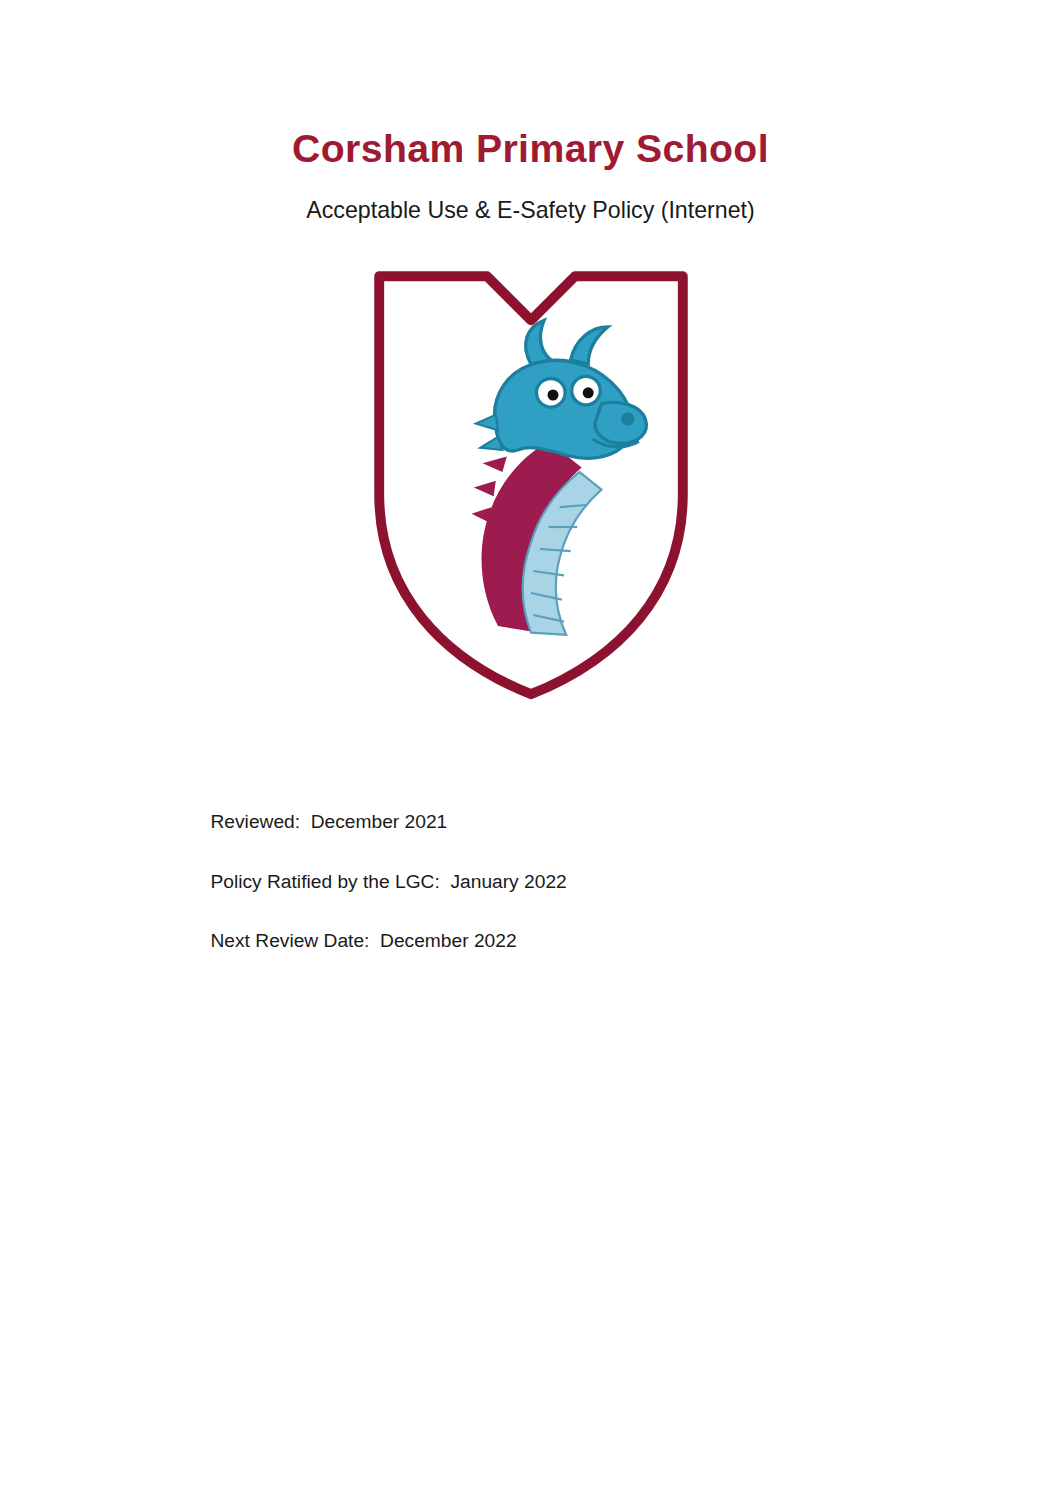Corsham Primary School
Acceptable Use & E-Safety Policy (Internet)
Corsham Primary School crest A shield outlined in dark red containing a cartoon blue dragon's head with a maroon and light blue neck.
Reviewed: December 2021
Policy Ratified by the LGC: January 2022
Next Review Date: December 2022